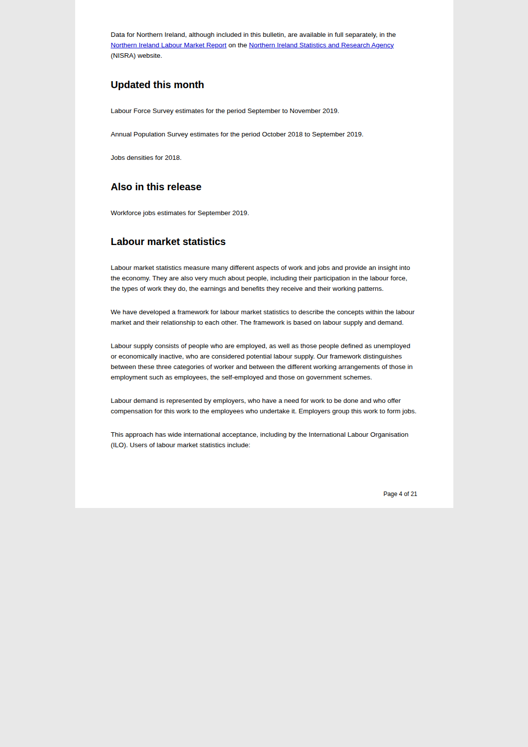Data for Northern Ireland, although included in this bulletin, are available in full separately, in the Northern Ireland Labour Market Report on the Northern Ireland Statistics and Research Agency (NISRA) website.
Updated this month
Labour Force Survey estimates for the period September to November 2019.
Annual Population Survey estimates for the period October 2018 to September 2019.
Jobs densities for 2018.
Also in this release
Workforce jobs estimates for September 2019.
Labour market statistics
Labour market statistics measure many different aspects of work and jobs and provide an insight into the economy. They are also very much about people, including their participation in the labour force, the types of work they do, the earnings and benefits they receive and their working patterns.
We have developed a framework for labour market statistics to describe the concepts within the labour market and their relationship to each other. The framework is based on labour supply and demand.
Labour supply consists of people who are employed, as well as those people defined as unemployed or economically inactive, who are considered potential labour supply. Our framework distinguishes between these three categories of worker and between the different working arrangements of those in employment such as employees, the self-employed and those on government schemes.
Labour demand is represented by employers, who have a need for work to be done and who offer compensation for this work to the employees who undertake it. Employers group this work to form jobs.
This approach has wide international acceptance, including by the International Labour Organisation (ILO). Users of labour market statistics include:
Page 4 of 21